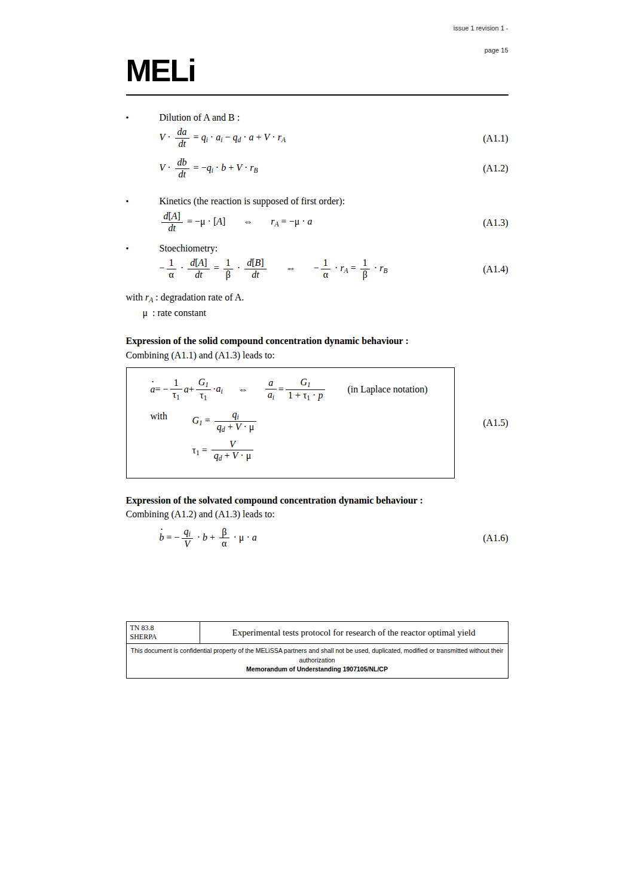issue 1 revision 1 -
page 15
MELi
• Dilution of A and B :
V · da dt = qi · ai − qd · a + V · rA
(A1.1)
V · db dt = −qi · b + V · rB
(A1.2)
• Kinetics (the reaction is supposed of first order):
d[A] dt = −μ · [A] ⇔ rA = −μ · a
(A1.3)
• Stoechiometry:
−1 α · d[A] dt = 1 β · d[B] dt ⇔ −1 α · rA = 1 β · rB
(A1.4)
with rA : degradation rate of A.
μ : rate constant
Expression of the solid compound concentration dynamic behaviour :
Combining (A1.1) and (A1.3) leads to:
a = −1 τ1 a + G1 τ1 · ai ⇔ aai = G11 + τ1 · p (in Laplace notation)
with
G1 = qi qd + V · μ
τ1 = Vqd + V · μ
(A1.5)
Expression of the solvated compound concentration dynamic behaviour :
Combining (A1.2) and (A1.3) leads to:
b = −qi V · b + βα · μ · a
(A1.6)
| TN 83.8 SHERPA | Experimental tests protocol for research of the reactor optimal yield |
This document is confidential property of the MELiSSA partners and shall not be used, duplicated, modified or transmitted without their authorization
Memorandum of Understanding 1907105/NL/CP